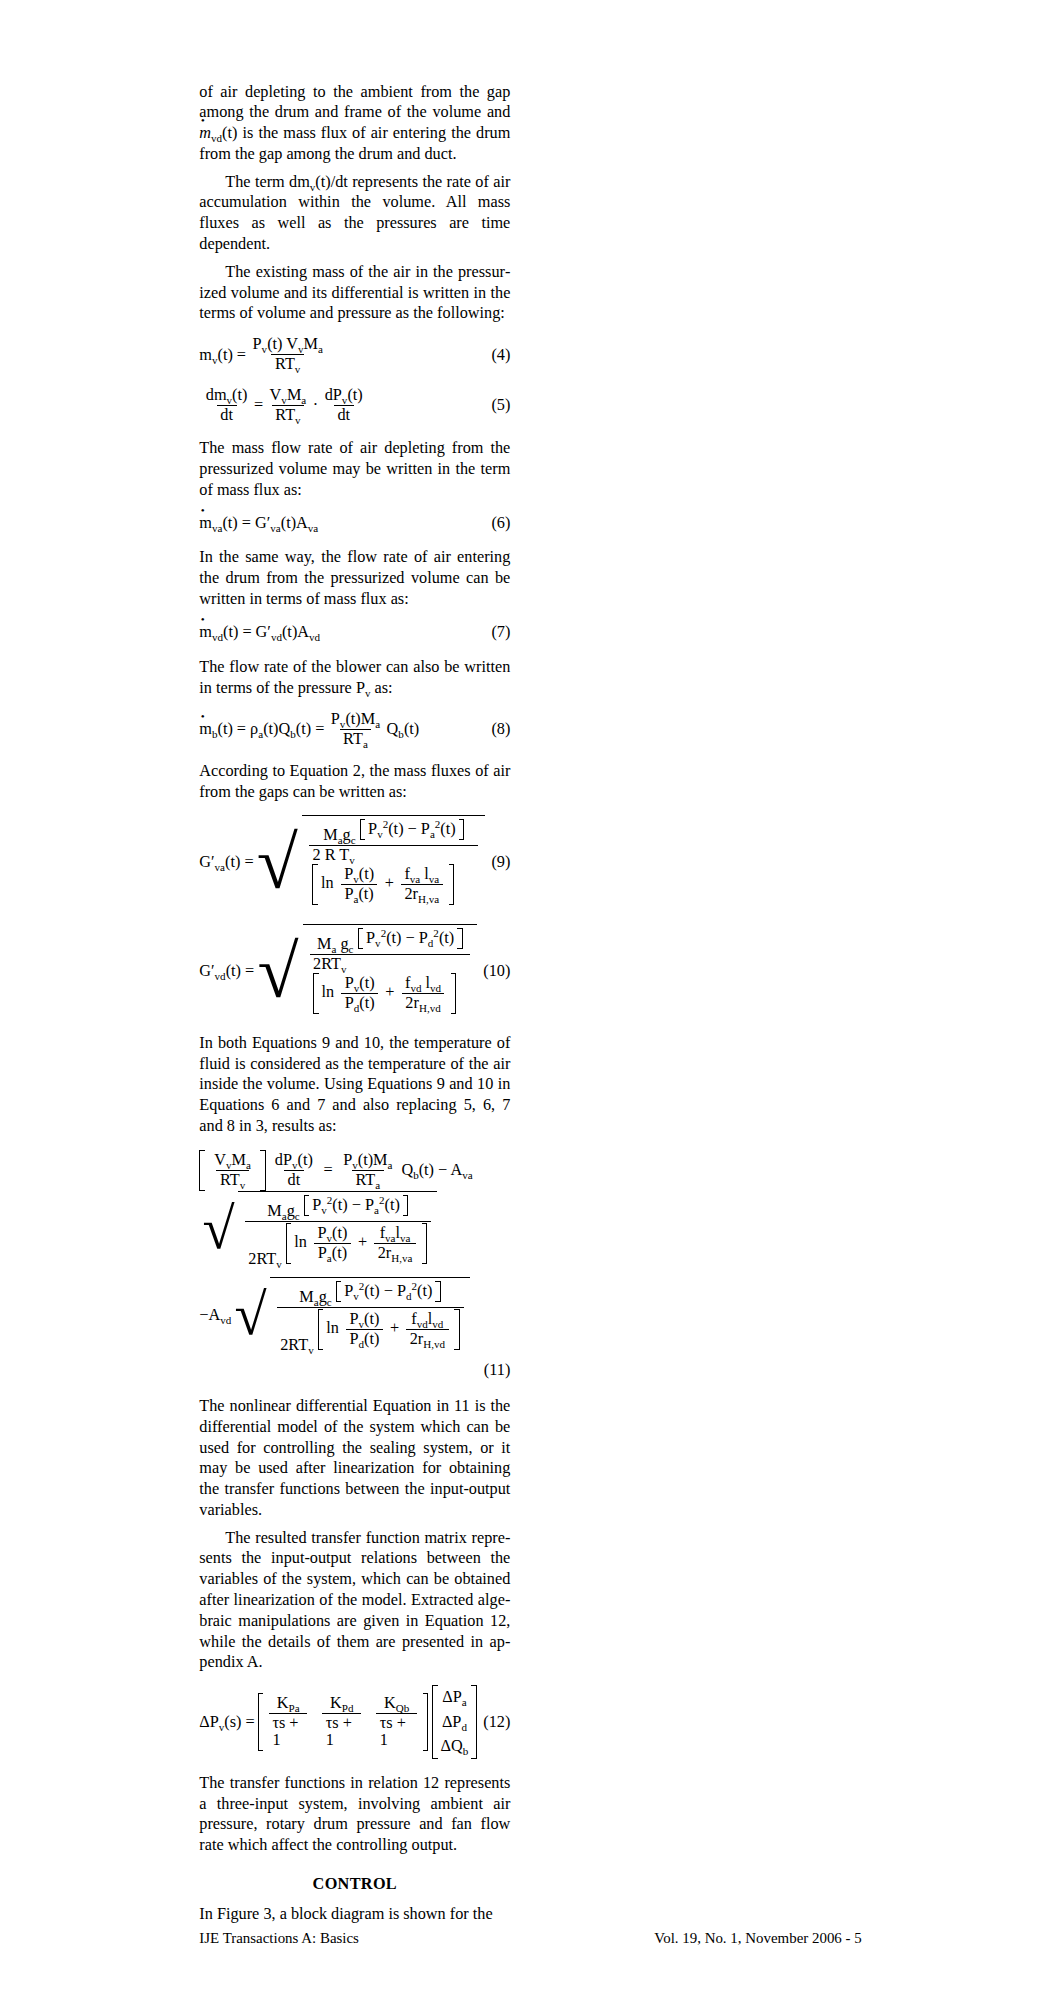of air depleting to the ambient from the gap among the drum and frame of the volume and mvd(t) is the mass flux of air entering the drum from the gap among the drum and duct.
The term dmv(t)/dt represents the rate of air accumulation within the volume. All mass fluxes as well as the pressures are time dependent.
The existing mass of the air in the pressurized volume and its differential is written in the terms of volume and pressure as the following:
mv(t) = Pv(t) VvMa RTv
(4)
dmv(t) dt = VvMa RTv · dPv(t) dt
(5)
The mass flow rate of air depleting from the pressurized volume may be written in the term of mass flux as:
mva(t) = G′va(t)Ava
(6)
In the same way, the flow rate of air entering the drum from the pressurized volume can be written in terms of mass flux as:
mvd(t) = G′vd(t)Avd
(7)
The flow rate of the blower can also be written in terms of the pressure Pv as:
mb(t) = ρa(t)Qb(t) = Pv(t)Ma RTa Qb(t)
(8)
According to Equation 2, the mass fluxes of air from the gaps can be written as:
G′va(t) = √ Magc Pv2(t) − Pa2(t) 2 R Tv ln Pv(t) Pa(t) + fva lva 2rH,va
(9)
G′vd(t) = √ Ma gc Pv2(t) − Pd2(t) 2RTv ln Pv(t) Pd(t) + fvd lvd 2rH,vd
(10)
In both Equations 9 and 10, the temperature of fluid is considered as the temperature of the air inside the volume. Using Equations 9 and 10 in Equations 6 and 7 and also replacing 5, 6, 7 and 8 in 3, results as:
VvMa RTv dPv(t) dt = Pv(t)Ma RTa Qb(t) − Ava √ Magc Pv2(t) − Pa2(t) 2RTv ln Pv(t) Pa(t) + fvalva 2rH,va
−Avd √ Magc Pv2(t) − Pd2(t) 2RTv ln Pv(t) Pd(t) + fvdlvd 2rH,vd
(11)
The nonlinear differential Equation in 11 is the differential model of the system which can be used for controlling the sealing system, or it may be used after linearization for obtaining the transfer functions between the input-output variables.
The resulted transfer function matrix represents the input-output relations between the variables of the system, which can be obtained after linearization of the model. Extracted algebraic manipulations are given in Equation 12, while the details of them are presented in appendix A.
ΔPv(s) = KPa τs + 1 KPd τs + 1 KQb τs + 1 ΔPa ΔPd ΔQb
(12)
The transfer functions in relation 12 represents a three-input system, involving ambient air pressure, rotary drum pressure and fan flow rate which affect the controlling output.
CONTROL
In Figure 3, a block diagram is shown for the
IJE Transactions A: Basics
Vol. 19, No. 1, November 2006 - 5